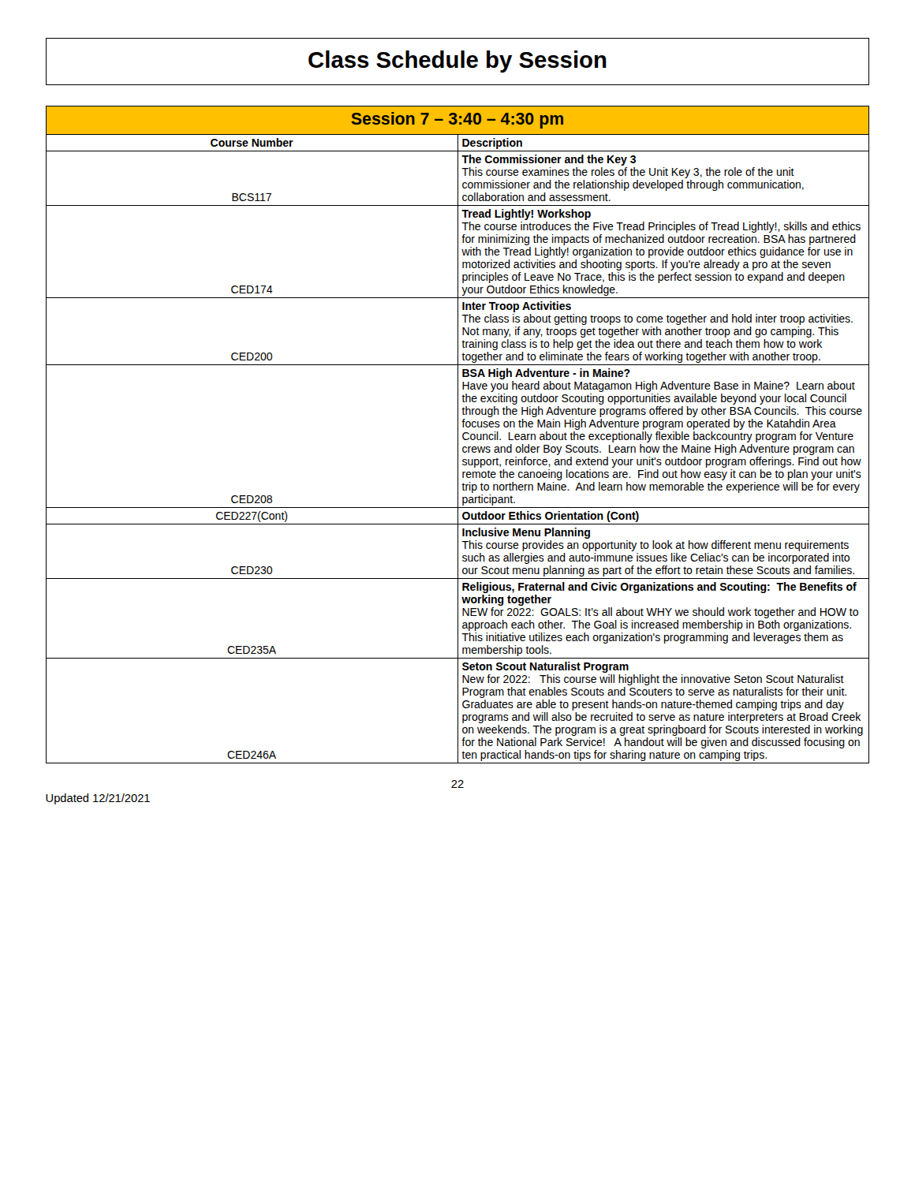Class Schedule by Session
| Session 7 – 3:40 – 4:30 pm |
| Course Number | Description |
| BCS117 | The Commissioner and the Key 3 This course examines the roles of the Unit Key 3, the role of the unit commissioner and the relationship developed through communication, collaboration and assessment. |
| CED174 | Tread Lightly! Workshop The course introduces the Five Tread Principles of Tread Lightly!, skills and ethics for minimizing the impacts of mechanized outdoor recreation. BSA has partnered with the Tread Lightly! organization to provide outdoor ethics guidance for use in motorized activities and shooting sports. If you're already a pro at the seven principles of Leave No Trace, this is the perfect session to expand and deepen your Outdoor Ethics knowledge. |
| CED200 | Inter Troop Activities The class is about getting troops to come together and hold inter troop activities. Not many, if any, troops get together with another troop and go camping. This training class is to help get the idea out there and teach them how to work together and to eliminate the fears of working together with another troop. |
| CED208 | BSA High Adventure - in Maine? Have you heard about Matagamon High Adventure Base in Maine? Learn about the exciting outdoor Scouting opportunities available beyond your local Council through the High Adventure programs offered by other BSA Councils. This course focuses on the Main High Adventure program operated by the Katahdin Area Council. Learn about the exceptionally flexible backcountry program for Venture crews and older Boy Scouts. Learn how the Maine High Adventure program can support, reinforce, and extend your unit's outdoor program offerings. Find out how remote the canoeing locations are. Find out how easy it can be to plan your unit's trip to northern Maine. And learn how memorable the experience will be for every participant. |
| CED227(Cont) | Outdoor Ethics Orientation (Cont) |
| CED230 | Inclusive Menu Planning This course provides an opportunity to look at how different menu requirements such as allergies and auto-immune issues like Celiac's can be incorporated into our Scout menu planning as part of the effort to retain these Scouts and families. |
| CED235A | Religious, Fraternal and Civic Organizations and Scouting: The Benefits of working together NEW for 2022: GOALS: It’s all about WHY we should work together and HOW to approach each other. The Goal is increased membership in Both organizations. This initiative utilizes each organization's programming and leverages them as membership tools. |
| CED246A | Seton Scout Naturalist Program New for 2022: This course will highlight the innovative Seton Scout Naturalist Program that enables Scouts and Scouters to serve as naturalists for their unit. Graduates are able to present hands-on nature-themed camping trips and day programs and will also be recruited to serve as nature interpreters at Broad Creek on weekends. The program is a great springboard for Scouts interested in working for the National Park Service! A handout will be given and discussed focusing on ten practical hands-on tips for sharing nature on camping trips. |
22
Updated 12/21/2021